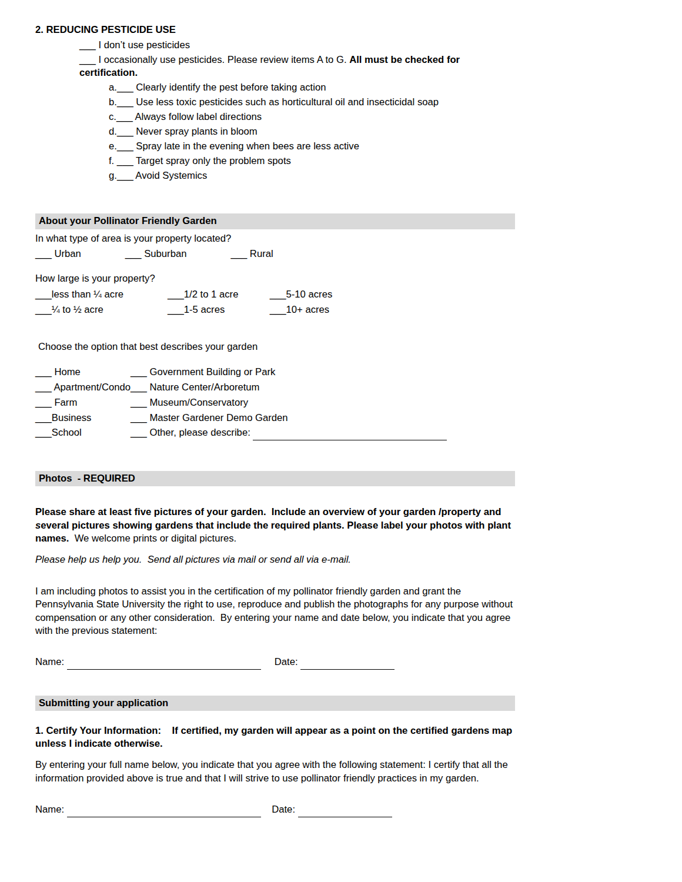2. REDUCING PESTICIDE USE
___ I don’t use pesticides
___ I occasionally use pesticides. Please review items A to G. All must be checked for certification.
a.___ Clearly identify the pest before taking action
b.___ Use less toxic pesticides such as horticultural oil and insecticidal soap
c.___ Always follow label directions
d.___ Never spray plants in bloom
e.___ Spray late in the evening when bees are less active
f. ___ Target spray only the problem spots
g.___ Avoid Systemics
About your Pollinator Friendly Garden
In what type of area is your property located?
| ___ Urban | ___ Suburban | ___ Rural |
How large is your property?
| ___less than ¼ acre | ___1/2 to 1 acre | ___5-10 acres |
| ___¼ to ½ acre | ___1-5 acres | ___10+ acres |
Choose the option that best describes your garden
| ___ Home | ___ Government Building or Park |
| ___ Apartment/Condo | ___ Nature Center/Arboretum |
| ___ Farm | ___ Museum/Conservatory |
| ___Business | ___ Master Gardener Demo Garden |
| ___School | ___ Other, please describe: |
Photos - REQUIRED
Please share at least five pictures of your garden. Include an overview of your garden /property and several pictures showing gardens that include the required plants. Please label your photos with plant names. We welcome prints or digital pictures.
Please help us help you. Send all pictures via mail or send all via e-mail.
I am including photos to assist you in the certification of my pollinator friendly garden and grant the Pennsylvania State University the right to use, reproduce and publish the photographs for any purpose without compensation or any other consideration. By entering your name and date below, you indicate that you agree with the previous statement:
Name: Date:
Submitting your application
1. Certify Your Information: If certified, my garden will appear as a point on the certified gardens map unless I indicate otherwise.
By entering your full name below, you indicate that you agree with the following statement: I certify that all the information provided above is true and that I will strive to use pollinator friendly practices in my garden.
Name: Date: